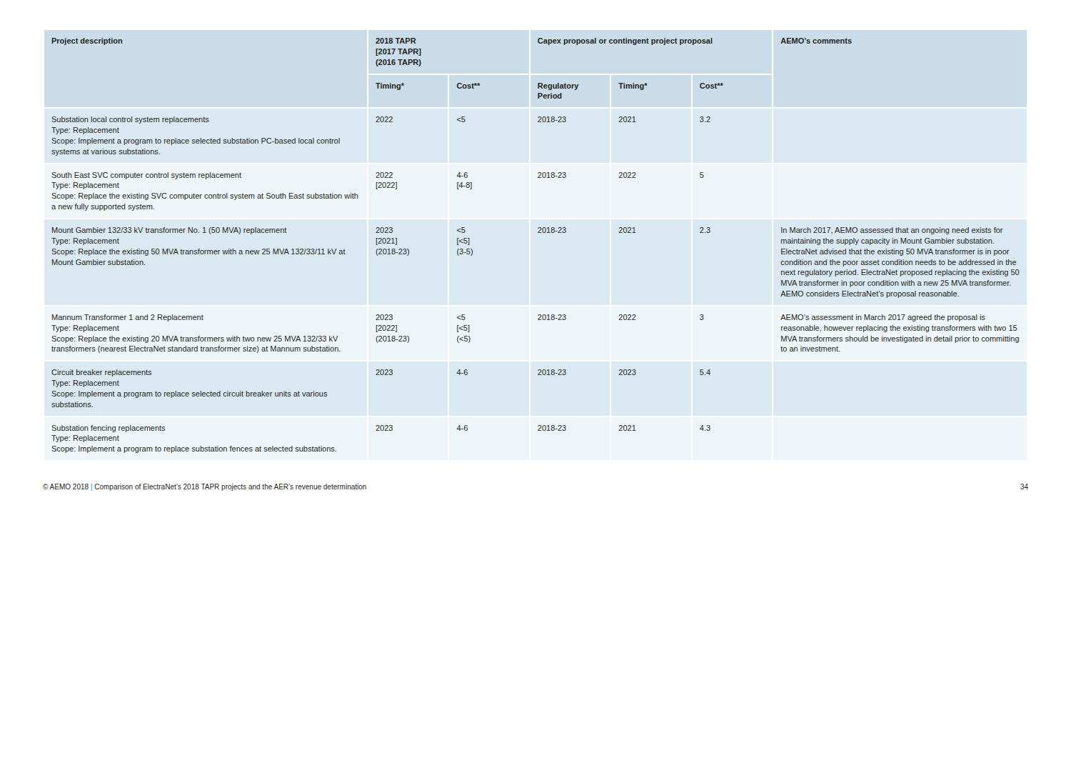| Project description | 2018 TAPR [2017 TAPR] (2016 TAPR) | Capex proposal or contingent project proposal | AEMO’s comments |
| --- | --- | --- | --- |
| Timing* | Cost** | Regulatory Period | Timing* | Cost** |
| Substation local control system replacements Type: Replacement Scope: Implement a program to replace selected substation PC-based local control systems at various substations. | 2022 | <5 | 2018-23 | 2021 | 3.2 | |
| South East SVC computer control system replacement Type: Replacement Scope: Replace the existing SVC computer control system at South East substation with a new fully supported system. | 2022 [2022] | 4-6 [4-8] | 2018-23 | 2022 | 5 | |
| Mount Gambier 132/33 kV transformer No. 1 (50 MVA) replacement Type: Replacement Scope: Replace the existing 50 MVA transformer with a new 25 MVA 132/33/11 kV at Mount Gambier substation. | 2023 [2021] (2018-23) | <5 [<5] (3-5) | 2018-23 | 2021 | 2.3 | In March 2017, AEMO assessed that an ongoing need exists for maintaining the supply capacity in Mount Gambier substation. ElectraNet advised that the existing 50 MVA transformer is in poor condition and the poor asset condition needs to be addressed in the next regulatory period. ElectraNet proposed replacing the existing 50 MVA transformer in poor condition with a new 25 MVA transformer. AEMO considers ElectraNet’s proposal reasonable. |
| Mannum Transformer 1 and 2 Replacement Type: Replacement Scope: Replace the existing 20 MVA transformers with two new 25 MVA 132/33 kV transformers (nearest ElectraNet standard transformer size) at Mannum substation. | 2023 [2022] (2018-23) | <5 [<5] (<5) | 2018-23 | 2022 | 3 | AEMO’s assessment in March 2017 agreed the proposal is reasonable, however replacing the existing transformers with two 15 MVA transformers should be investigated in detail prior to committing to an investment. |
| Circuit breaker replacements Type: Replacement Scope: Implement a program to replace selected circuit breaker units at various substations. | 2023 | 4-6 | 2018-23 | 2023 | 5.4 | |
| Substation fencing replacements Type: Replacement Scope: Implement a program to replace substation fences at selected substations. | 2023 | 4-6 | 2018-23 | 2021 | 4.3 | |
© AEMO 2018 | Comparison of ElectraNet’s 2018 TAPR projects and the AER’s revenue determination 34